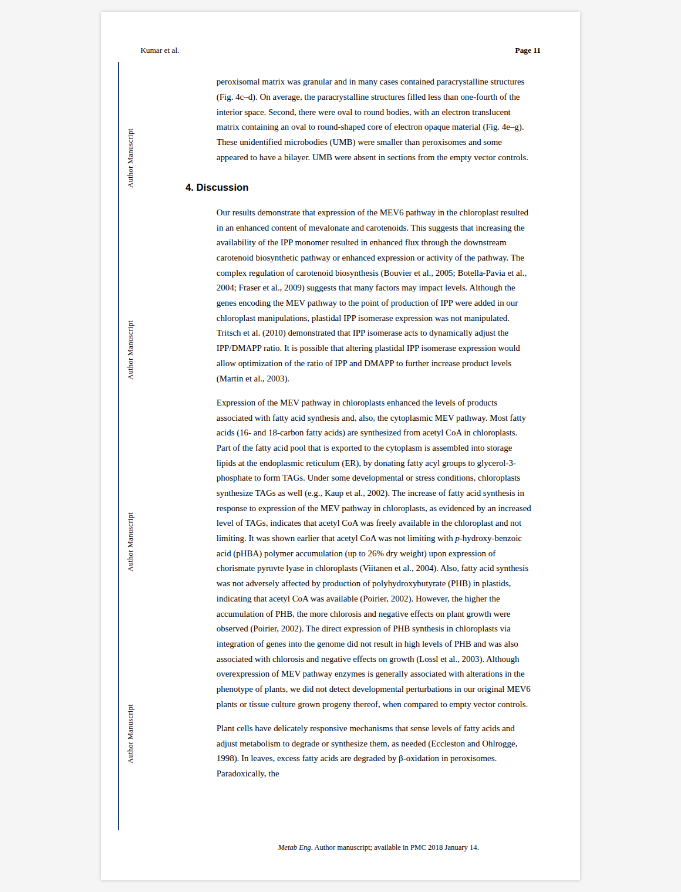Kumar et al.
Page 11
Author Manuscript Author Manuscript Author Manuscript Author Manuscript
peroxisomal matrix was granular and in many cases contained paracrystalline structures (Fig. 4c–d). On average, the paracrystalline structures filled less than one-fourth of the interior space. Second, there were oval to round bodies, with an electron translucent matrix containing an oval to round-shaped core of electron opaque material (Fig. 4e–g). These unidentified microbodies (UMB) were smaller than peroxisomes and some appeared to have a bilayer. UMB were absent in sections from the empty vector controls.
4. Discussion
Our results demonstrate that expression of the MEV6 pathway in the chloroplast resulted in an enhanced content of mevalonate and carotenoids. This suggests that increasing the availability of the IPP monomer resulted in enhanced flux through the downstream carotenoid biosynthetic pathway or enhanced expression or activity of the pathway. The complex regulation of carotenoid biosynthesis (Bouvier et al., 2005; Botella-Pavia et al., 2004; Fraser et al., 2009) suggests that many factors may impact levels. Although the genes encoding the MEV pathway to the point of production of IPP were added in our chloroplast manipulations, plastidal IPP isomerase expression was not manipulated. Tritsch et al. (2010) demonstrated that IPP isomerase acts to dynamically adjust the IPP/DMAPP ratio. It is possible that altering plastidal IPP isomerase expression would allow optimization of the ratio of IPP and DMAPP to further increase product levels (Martin et al., 2003).
Expression of the MEV pathway in chloroplasts enhanced the levels of products associated with fatty acid synthesis and, also, the cytoplasmic MEV pathway. Most fatty acids (16- and 18-carbon fatty acids) are synthesized from acetyl CoA in chloroplasts. Part of the fatty acid pool that is exported to the cytoplasm is assembled into storage lipids at the endoplasmic reticulum (ER), by donating fatty acyl groups to glycerol-3-phosphate to form TAGs. Under some developmental or stress conditions, chloroplasts synthesize TAGs as well (e.g., Kaup et al., 2002). The increase of fatty acid synthesis in response to expression of the MEV pathway in chloroplasts, as evidenced by an increased level of TAGs, indicates that acetyl CoA was freely available in the chloroplast and not limiting. It was shown earlier that acetyl CoA was not limiting with p-hydroxy-benzoic acid (pHBA) polymer accumulation (up to 26% dry weight) upon expression of chorismate pyruvte lyase in chloroplasts (Viitanen et al., 2004). Also, fatty acid synthesis was not adversely affected by production of polyhydroxybutyrate (PHB) in plastids, indicating that acetyl CoA was available (Poirier, 2002). However, the higher the accumulation of PHB, the more chlorosis and negative effects on plant growth were observed (Poirier, 2002). The direct expression of PHB synthesis in chloroplasts via integration of genes into the genome did not result in high levels of PHB and was also associated with chlorosis and negative effects on growth (Lossl et al., 2003). Although overexpression of MEV pathway enzymes is generally associated with alterations in the phenotype of plants, we did not detect developmental perturbations in our original MEV6 plants or tissue culture grown progeny thereof, when compared to empty vector controls.
Plant cells have delicately responsive mechanisms that sense levels of fatty acids and adjust metabolism to degrade or synthesize them, as needed (Eccleston and Ohlrogge, 1998). In leaves, excess fatty acids are degraded by β-oxidation in peroxisomes. Paradoxically, the
Metab Eng. Author manuscript; available in PMC 2018 January 14.